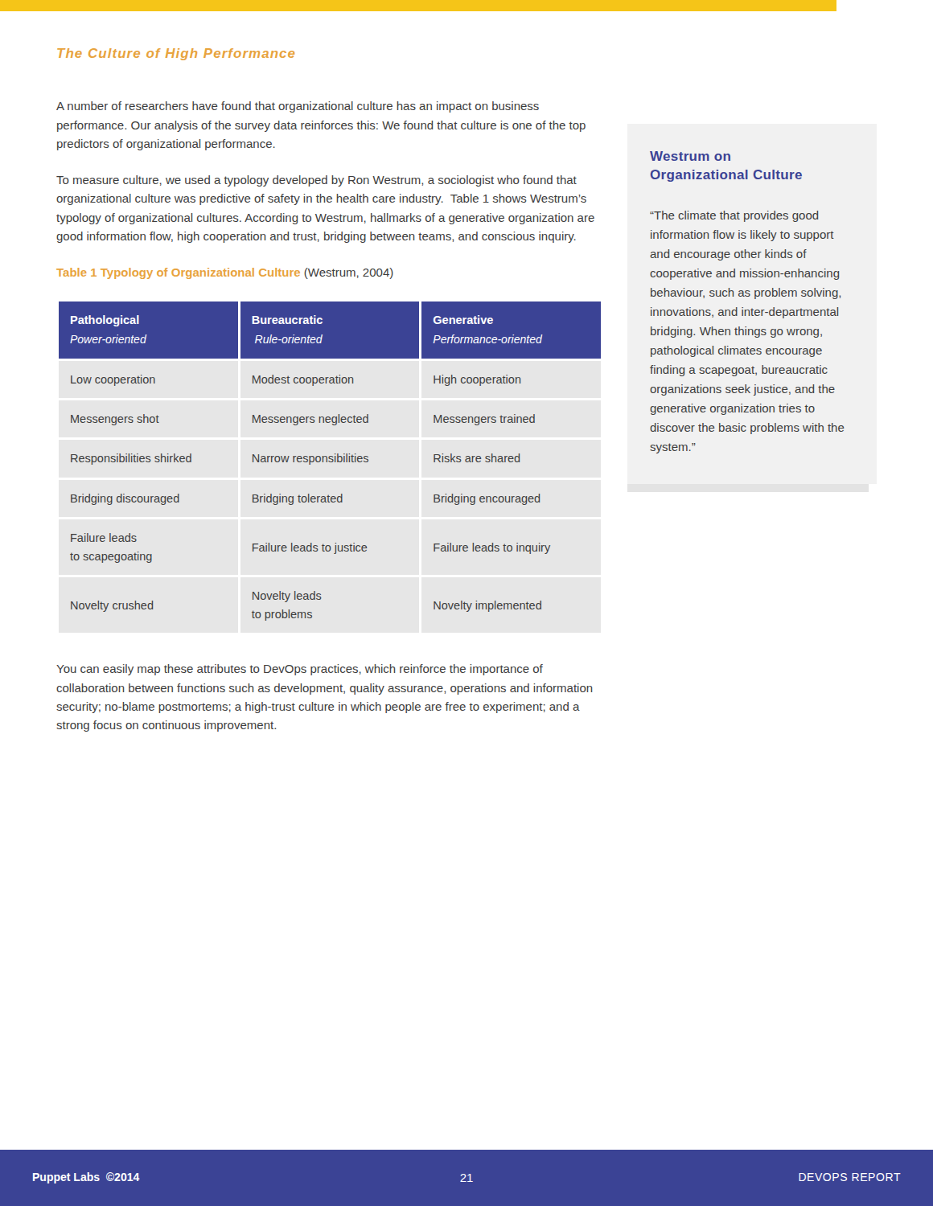The Culture of High Performance
A number of researchers have found that organizational culture has an impact on business performance. Our analysis of the survey data reinforces this: We found that culture is one of the top predictors of organizational performance.
To measure culture, we used a typology developed by Ron Westrum, a sociologist who found that organizational culture was predictive of safety in the health care industry. Table 1 shows Westrum’s typology of organizational cultures. According to Westrum, hallmarks of a generative organization are good information flow, high cooperation and trust, bridging between teams, and conscious inquiry.
Table 1 Typology of Organizational Culture (Westrum, 2004)
| Pathological Power-oriented | Bureaucratic Rule-oriented | Generative Performance-oriented |
| --- | --- | --- |
| Low cooperation | Modest cooperation | High cooperation |
| Messengers shot | Messengers neglected | Messengers trained |
| Responsibilities shirked | Narrow responsibilities | Risks are shared |
| Bridging discouraged | Bridging tolerated | Bridging encouraged |
| Failure leads to scapegoating | Failure leads to justice | Failure leads to inquiry |
| Novelty crushed | Novelty leads to problems | Novelty implemented |
You can easily map these attributes to DevOps practices, which reinforce the importance of collaboration between functions such as development, quality assurance, operations and information security; no-blame postmortems; a high-trust culture in which people are free to experiment; and a strong focus on continuous improvement.
Westrum on
Organizational Culture
“The climate that provides good information flow is likely to support and encourage other kinds of cooperative and mission-enhancing behaviour, such as problem solving, innovations, and inter-departmental bridging. When things go wrong, pathological climates encourage finding a scapegoat, bureaucratic organizations seek justice, and the generative organization tries to discover the basic problems with the system.”
Puppet Labs ©2014
21
DEVOPS REPORT